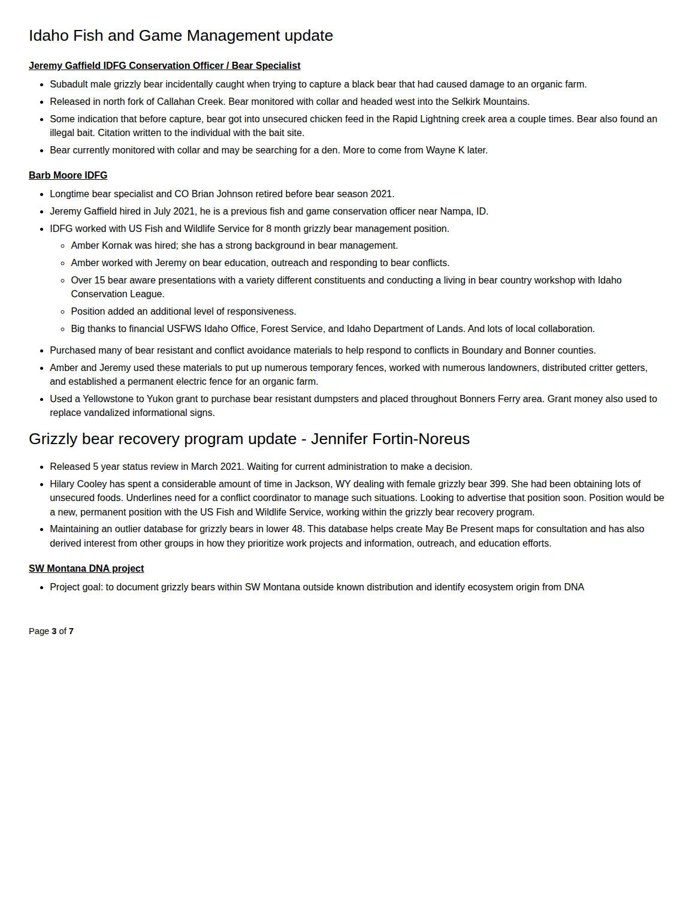Idaho Fish and Game Management update
Jeremy Gaffield IDFG Conservation Officer / Bear Specialist
Subadult male grizzly bear incidentally caught when trying to capture a black bear that had caused damage to an organic farm.
Released in north fork of Callahan Creek. Bear monitored with collar and headed west into the Selkirk Mountains.
Some indication that before capture, bear got into unsecured chicken feed in the Rapid Lightning creek area a couple times. Bear also found an illegal bait. Citation written to the individual with the bait site.
Bear currently monitored with collar and may be searching for a den. More to come from Wayne K later.
Barb Moore IDFG
Longtime bear specialist and CO Brian Johnson retired before bear season 2021.
Jeremy Gaffield hired in July 2021, he is a previous fish and game conservation officer near Nampa, ID.
IDFG worked with US Fish and Wildlife Service for 8 month grizzly bear management position.
Amber Kornak was hired; she has a strong background in bear management.
Amber worked with Jeremy on bear education, outreach and responding to bear conflicts.
Over 15 bear aware presentations with a variety different constituents and conducting a living in bear country workshop with Idaho Conservation League.
Position added an additional level of responsiveness.
Big thanks to financial USFWS Idaho Office, Forest Service, and Idaho Department of Lands. And lots of local collaboration.
Purchased many of bear resistant and conflict avoidance materials to help respond to conflicts in Boundary and Bonner counties.
Amber and Jeremy used these materials to put up numerous temporary fences, worked with numerous landowners, distributed critter getters, and established a permanent electric fence for an organic farm.
Used a Yellowstone to Yukon grant to purchase bear resistant dumpsters and placed throughout Bonners Ferry area. Grant money also used to replace vandalized informational signs.
Grizzly bear recovery program update - Jennifer Fortin-Noreus
Released 5 year status review in March 2021. Waiting for current administration to make a decision.
Hilary Cooley has spent a considerable amount of time in Jackson, WY dealing with female grizzly bear 399. She had been obtaining lots of unsecured foods. Underlines need for a conflict coordinator to manage such situations. Looking to advertise that position soon. Position would be a new, permanent position with the US Fish and Wildlife Service, working within the grizzly bear recovery program.
Maintaining an outlier database for grizzly bears in lower 48. This database helps create May Be Present maps for consultation and has also derived interest from other groups in how they prioritize work projects and information, outreach, and education efforts.
SW Montana DNA project
Project goal: to document grizzly bears within SW Montana outside known distribution and identify ecosystem origin from DNA
Page 3 of 7